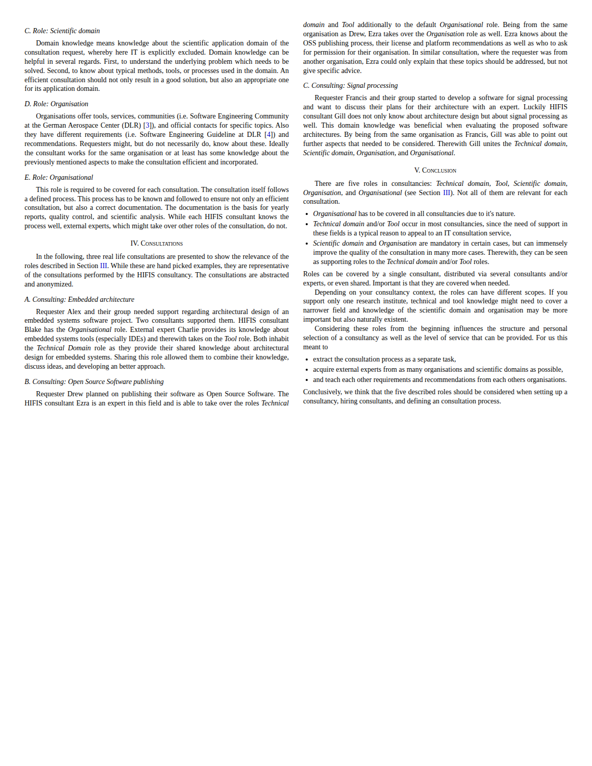C. Role: Scientific domain
Domain knowledge means knowledge about the scientific application domain of the consultation request, whereby here IT is explicitly excluded. Domain knowledge can be helpful in several regards. First, to understand the underlying problem which needs to be solved. Second, to know about typical methods, tools, or processes used in the domain. An efficient consultation should not only result in a good solution, but also an appropriate one for its application domain.
D. Role: Organisation
Organisations offer tools, services, communities (i.e. Software Engineering Community at the German Aerospace Center (DLR) [3]), and official contacts for specific topics. Also they have different requirements (i.e. Software Engineering Guideline at DLR [4]) and recommendations. Requesters might, but do not necessarily do, know about these. Ideally the consultant works for the same organisation or at least has some knowledge about the previously mentioned aspects to make the consultation efficient and incorporated.
E. Role: Organisational
This role is required to be covered for each consultation. The consultation itself follows a defined process. This process has to be known and followed to ensure not only an efficient consultation, but also a correct documentation. The documentation is the basis for yearly reports, quality control, and scientific analysis. While each HIFIS consultant knows the process well, external experts, which might take over other roles of the consultation, do not.
IV. Consultations
In the following, three real life consultations are presented to show the relevance of the roles described in Section III. While these are hand picked examples, they are representative of the consultations performed by the HIFIS consultancy. The consultations are abstracted and anonymized.
A. Consulting: Embedded architecture
Requester Alex and their group needed support regarding architectural design of an embedded systems software project. Two consultants supported them. HIFIS consultant Blake has the Organisational role. External expert Charlie provides its knowledge about embedded systems tools (especially IDEs) and therewith takes on the Tool role. Both inhabit the Technical Domain role as they provide their shared knowledge about architectural design for embedded systems. Sharing this role allowed them to combine their knowledge, discuss ideas, and developing an better approach.
B. Consulting: Open Source Software publishing
Requester Drew planned on publishing their software as Open Source Software. The HIFIS consultant Ezra is an expert in this field and is able to take over the roles Technical domain and Tool additionally to the default Organisational role. Being from the same organisation as Drew, Ezra takes over the Organisation role as well. Ezra knows about the OSS publishing process, their license and platform recommendations as well as who to ask for permission for their organisation. In similar consultation, where the requester was from another organisation, Ezra could only explain that these topics should be addressed, but not give specific advice.
C. Consulting: Signal processing
Requester Francis and their group started to develop a software for signal processing and want to discuss their plans for their architecture with an expert. Luckily HIFIS consultant Gill does not only know about architecture design but about signal processing as well. This domain knowledge was beneficial when evaluating the proposed software architectures. By being from the same organisation as Francis, Gill was able to point out further aspects that needed to be considered. Therewith Gill unites the Technical domain, Scientific domain, Organisation, and Organisational.
V. Conclusion
There are five roles in consultancies: Technical domain, Tool, Scientific domain, Organisation, and Organisational (see Section III). Not all of them are relevant for each consultation.
Organisational has to be covered in all consultancies due to it's nature.
Technical domain and/or Tool occur in most consultancies, since the need of support in these fields is a typical reason to appeal to an IT consultation service,
Scientific domain and Organisation are mandatory in certain cases, but can immensely improve the quality of the consultation in many more cases. Therewith, they can be seen as supporting roles to the Technical domain and/or Tool roles.
Roles can be covered by a single consultant, distributed via several consultants and/or experts, or even shared. Important is that they are covered when needed.
Depending on your consultancy context, the roles can have different scopes. If you support only one research institute, technical and tool knowledge might need to cover a narrower field and knowledge of the scientific domain and organisation may be more important but also naturally existent.
Considering these roles from the beginning influences the structure and personal selection of a consultancy as well as the level of service that can be provided. For us this meant to
extract the consultation process as a separate task,
acquire external experts from as many organisations and scientific domains as possible,
and teach each other requirements and recommendations from each others organisations.
Conclusively, we think that the five described roles should be considered when setting up a consultancy, hiring consultants, and defining an consultation process.